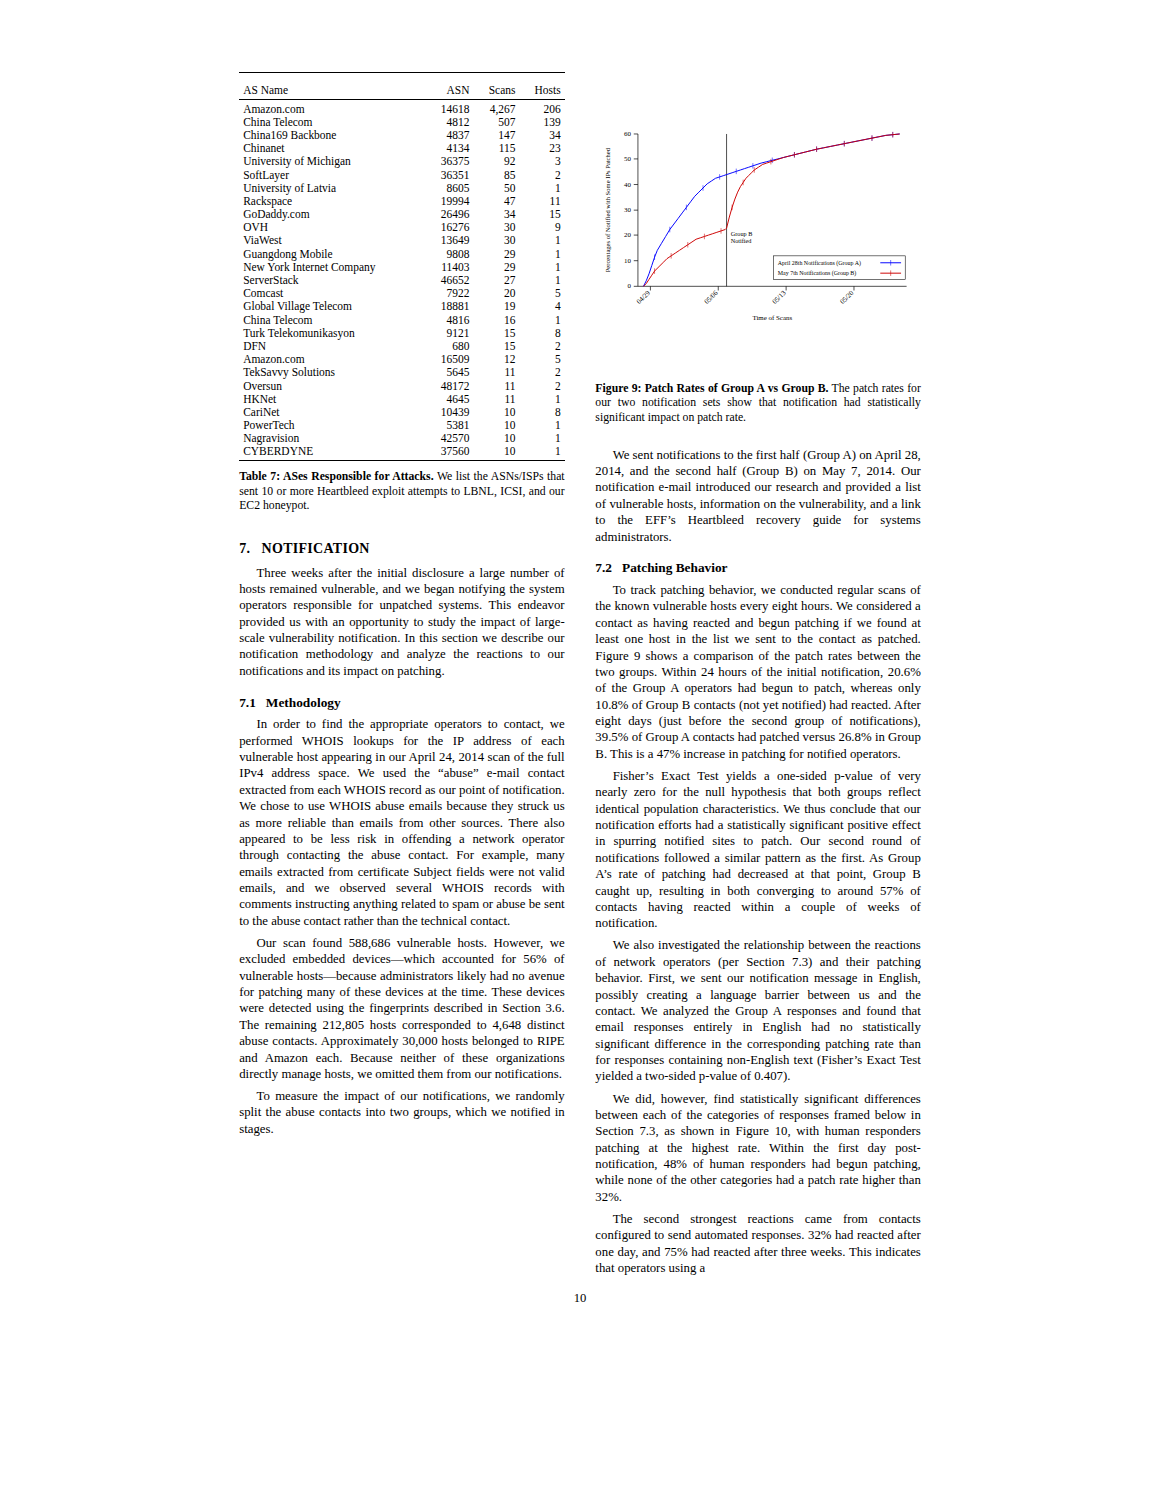| AS Name | ASN | Scans | Hosts |
| --- | --- | --- | --- |
| Amazon.com | 14618 | 4,267 | 206 |
| China Telecom | 4812 | 507 | 139 |
| China169 Backbone | 4837 | 147 | 34 |
| Chinanet | 4134 | 115 | 23 |
| University of Michigan | 36375 | 92 | 3 |
| SoftLayer | 36351 | 85 | 2 |
| University of Latvia | 8605 | 50 | 1 |
| Rackspace | 19994 | 47 | 11 |
| GoDaddy.com | 26496 | 34 | 15 |
| OVH | 16276 | 30 | 9 |
| ViaWest | 13649 | 30 | 1 |
| Guangdong Mobile | 9808 | 29 | 1 |
| New York Internet Company | 11403 | 29 | 1 |
| ServerStack | 46652 | 27 | 1 |
| Comcast | 7922 | 20 | 5 |
| Global Village Telecom | 18881 | 19 | 4 |
| China Telecom | 4816 | 16 | 1 |
| Turk Telekomunikasyon | 9121 | 15 | 8 |
| DFN | 680 | 15 | 2 |
| Amazon.com | 16509 | 12 | 5 |
| TekSavvy Solutions | 5645 | 11 | 2 |
| Oversun | 48172 | 11 | 2 |
| HKNet | 4645 | 11 | 1 |
| CariNet | 10439 | 10 | 8 |
| PowerTech | 5381 | 10 | 1 |
| Nagravision | 42570 | 10 | 1 |
| CYBERDYNE | 37560 | 10 | 1 |
Table 7: ASes Responsible for Attacks. We list the ASNs/ISPs that sent 10 or more Heartbleed exploit attempts to LBNL, ICSI, and our EC2 honeypot.
7. NOTIFICATION
Three weeks after the initial disclosure a large number of hosts remained vulnerable, and we began notifying the system operators responsible for unpatched systems. This endeavor provided us with an opportunity to study the impact of large-scale vulnerability notification. In this section we describe our notification methodology and analyze the reactions to our notifications and its impact on patching.
7.1 Methodology
In order to find the appropriate operators to contact, we performed WHOIS lookups for the IP address of each vulnerable host appearing in our April 24, 2014 scan of the full IPv4 address space. We used the “abuse” e-mail contact extracted from each WHOIS record as our point of notification. We chose to use WHOIS abuse emails because they struck us as more reliable than emails from other sources. There also appeared to be less risk in offending a network operator through contacting the abuse contact. For example, many emails extracted from certificate Subject fields were not valid emails, and we observed several WHOIS records with comments instructing anything related to spam or abuse be sent to the abuse contact rather than the technical contact.
Our scan found 588,686 vulnerable hosts. However, we excluded embedded devices—which accounted for 56% of vulnerable hosts—because administrators likely had no avenue for patching many of these devices at the time. These devices were detected using the fingerprints described in Section 3.6. The remaining 212,805 hosts corresponded to 4,648 distinct abuse contacts. Approximately 30,000 hosts belonged to RIPE and Amazon each. Because neither of these organizations directly manage hosts, we omitted them from our notifications.
To measure the impact of our notifications, we randomly split the abuse contacts into two groups, which we notified in stages.
0 10 20 30 40 50 60 Percentages of Notified with Some IPs Patched 04/29 05/06 05/13 05/20 Time of Scans Group B Notified April 28th Notifications (Group A) May 7th Notifications (Group B)
Figure 9: Patch Rates of Group A vs Group B. The patch rates for our two notification sets show that notification had statistically significant impact on patch rate.
We sent notifications to the first half (Group A) on April 28, 2014, and the second half (Group B) on May 7, 2014. Our notification e-mail introduced our research and provided a list of vulnerable hosts, information on the vulnerability, and a link to the EFF’s Heartbleed recovery guide for systems administrators.
7.2 Patching Behavior
To track patching behavior, we conducted regular scans of the known vulnerable hosts every eight hours. We considered a contact as having reacted and begun patching if we found at least one host in the list we sent to the contact as patched. Figure 9 shows a comparison of the patch rates between the two groups. Within 24 hours of the initial notification, 20.6% of the Group A operators had begun to patch, whereas only 10.8% of Group B contacts (not yet notified) had reacted. After eight days (just before the second group of notifications), 39.5% of Group A contacts had patched versus 26.8% in Group B. This is a 47% increase in patching for notified operators.
Fisher’s Exact Test yields a one-sided p-value of very nearly zero for the null hypothesis that both groups reflect identical population characteristics. We thus conclude that our notification efforts had a statistically significant positive effect in spurring notified sites to patch. Our second round of notifications followed a similar pattern as the first. As Group A’s rate of patching had decreased at that point, Group B caught up, resulting in both converging to around 57% of contacts having reacted within a couple of weeks of notification.
We also investigated the relationship between the reactions of network operators (per Section 7.3) and their patching behavior. First, we sent our notification message in English, possibly creating a language barrier between us and the contact. We analyzed the Group A responses and found that email responses entirely in English had no statistically significant difference in the corresponding patching rate than for responses containing non-English text (Fisher’s Exact Test yielded a two-sided p-value of 0.407).
We did, however, find statistically significant differences between each of the categories of responses framed below in Section 7.3, as shown in Figure 10, with human responders patching at the highest rate. Within the first day post-notification, 48% of human responders had begun patching, while none of the other categories had a patch rate higher than 32%.
The second strongest reactions came from contacts configured to send automated responses. 32% had reacted after one day, and 75% had reacted after three weeks. This indicates that operators using a
10